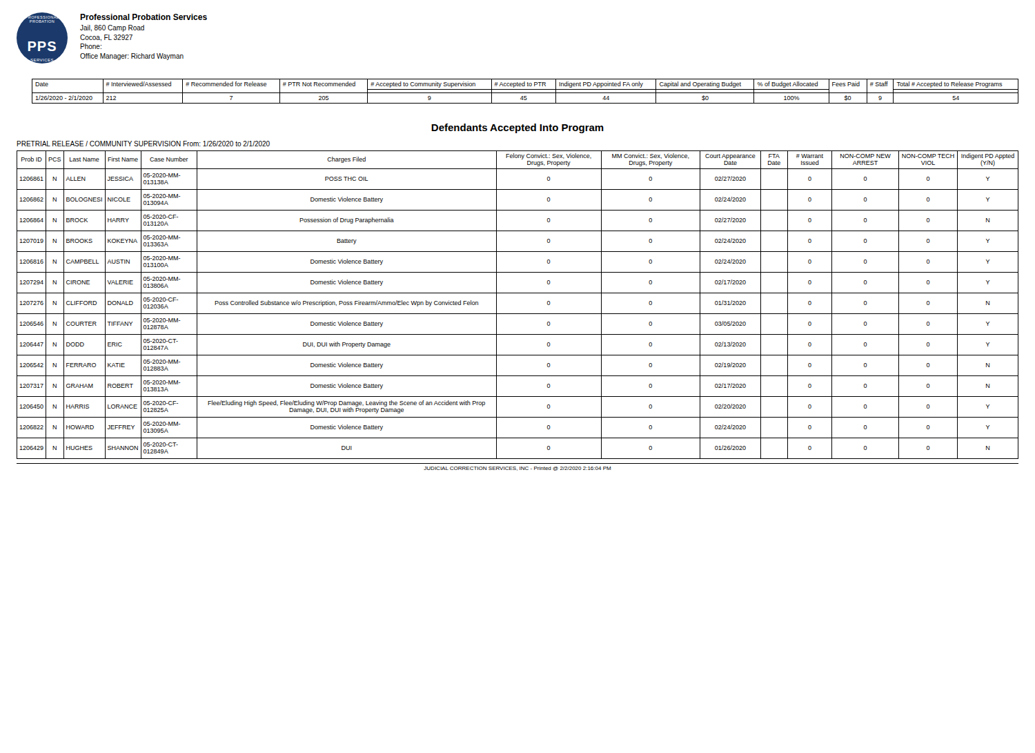PROFESSIONAL PROBATION PPS SERVICES
Professional Probation Services
Jail, 860 Camp Road
Cocoa, FL 32927
Phone:
Office Manager: Richard Wayman
| | Date | # Interviewed/Assessed | # Recommended for Release | # PTR Not Recommended | # Accepted to Community Supervision | # Accepted to PTR | Indigent PD Appointed FA only | Capital and Operating Budget | % of Budget Allocated | Fees Paid | # Staff | Total # Accepted to Release Programs |
| --- | --- | --- | --- | --- | --- | --- | --- | --- | --- | --- | --- | --- |
| | 1/26/2020 - 2/1/2020 | 212 | 7 | 205 | 9 | 45 | 44 | $0 | 100% | $0 | 9 | 54 |
Defendants Accepted Into Program
PRETRIAL RELEASE / COMMUNITY SUPERVISION From: 1/26/2020 to 2/1/2020
| Prob ID | PCS | Last Name | First Name | Case Number | Charges Filed | Felony Convict.: Sex, Violence, Drugs, Property | MM Convict.: Sex, Violence, Drugs, Property | Court Appearance Date | FTA Date | # Warrant Issued | NON-COMP NEW ARREST | NON-COMP TECH VIOL | Indigent PD Appted (Y/N) |
| --- | --- | --- | --- | --- | --- | --- | --- | --- | --- | --- | --- | --- | --- |
| 1206861 | N | ALLEN | JESSICA | 05-2020-MM-013138A | POSS THC OIL | 0 | 0 | 02/27/2020 | | 0 | 0 | 0 | Y |
| 1206862 | N | BOLOGNESI | NICOLE | 05-2020-MM-013094A | Domestic Violence Battery | 0 | 0 | 02/24/2020 | | 0 | 0 | 0 | Y |
| 1206864 | N | BROCK | HARRY | 05-2020-CF-013120A | Possession of Drug Paraphernalia | 0 | 0 | 02/27/2020 | | 0 | 0 | 0 | N |
| 1207019 | N | BROOKS | KOKEYNA | 05-2020-MM-013363A | Battery | 0 | 0 | 02/24/2020 | | 0 | 0 | 0 | Y |
| 1206816 | N | CAMPBELL | AUSTIN | 05-2020-MM-013100A | Domestic Violence Battery | 0 | 0 | 02/24/2020 | | 0 | 0 | 0 | Y |
| 1207294 | N | CIRONE | VALERIE | 05-2020-MM-013806A | Domestic Violence Battery | 0 | 0 | 02/17/2020 | | 0 | 0 | 0 | Y |
| 1207276 | N | CLIFFORD | DONALD | 05-2020-CF-012036A | Poss Controlled Substance w/o Prescription, Poss Firearm/Ammo/Elec Wpn by Convicted Felon | 0 | 0 | 01/31/2020 | | 0 | 0 | 0 | N |
| 1206546 | N | COURTER | TIFFANY | 05-2020-MM-012878A | Domestic Violence Battery | 0 | 0 | 03/05/2020 | | 0 | 0 | 0 | Y |
| 1206447 | N | DODD | ERIC | 05-2020-CT-012847A | DUI, DUI with Property Damage | 0 | 0 | 02/13/2020 | | 0 | 0 | 0 | Y |
| 1206542 | N | FERRARO | KATIE | 05-2020-MM-012883A | Domestic Violence Battery | 0 | 0 | 02/19/2020 | | 0 | 0 | 0 | N |
| 1207317 | N | GRAHAM | ROBERT | 05-2020-MM-013813A | Domestic Violence Battery | 0 | 0 | 02/17/2020 | | 0 | 0 | 0 | N |
| 1206450 | N | HARRIS | LORANCE | 05-2020-CF-012825A | Flee/Eluding High Speed, Flee/Eluding W/Prop Damage, Leaving the Scene of an Accident with Prop Damage, DUI, DUI with Property Damage | 0 | 0 | 02/20/2020 | | 0 | 0 | 0 | Y |
| 1206822 | N | HOWARD | JEFFREY | 05-2020-MM-013095A | Domestic Violence Battery | 0 | 0 | 02/24/2020 | | 0 | 0 | 0 | Y |
| 1206429 | N | HUGHES | SHANNON | 05-2020-CT-012849A | DUI | 0 | 0 | 01/26/2020 | | 0 | 0 | 0 | N |
JUDICIAL CORRECTION SERVICES, INC - Printed @ 2/2/2020 2:16:04 PM